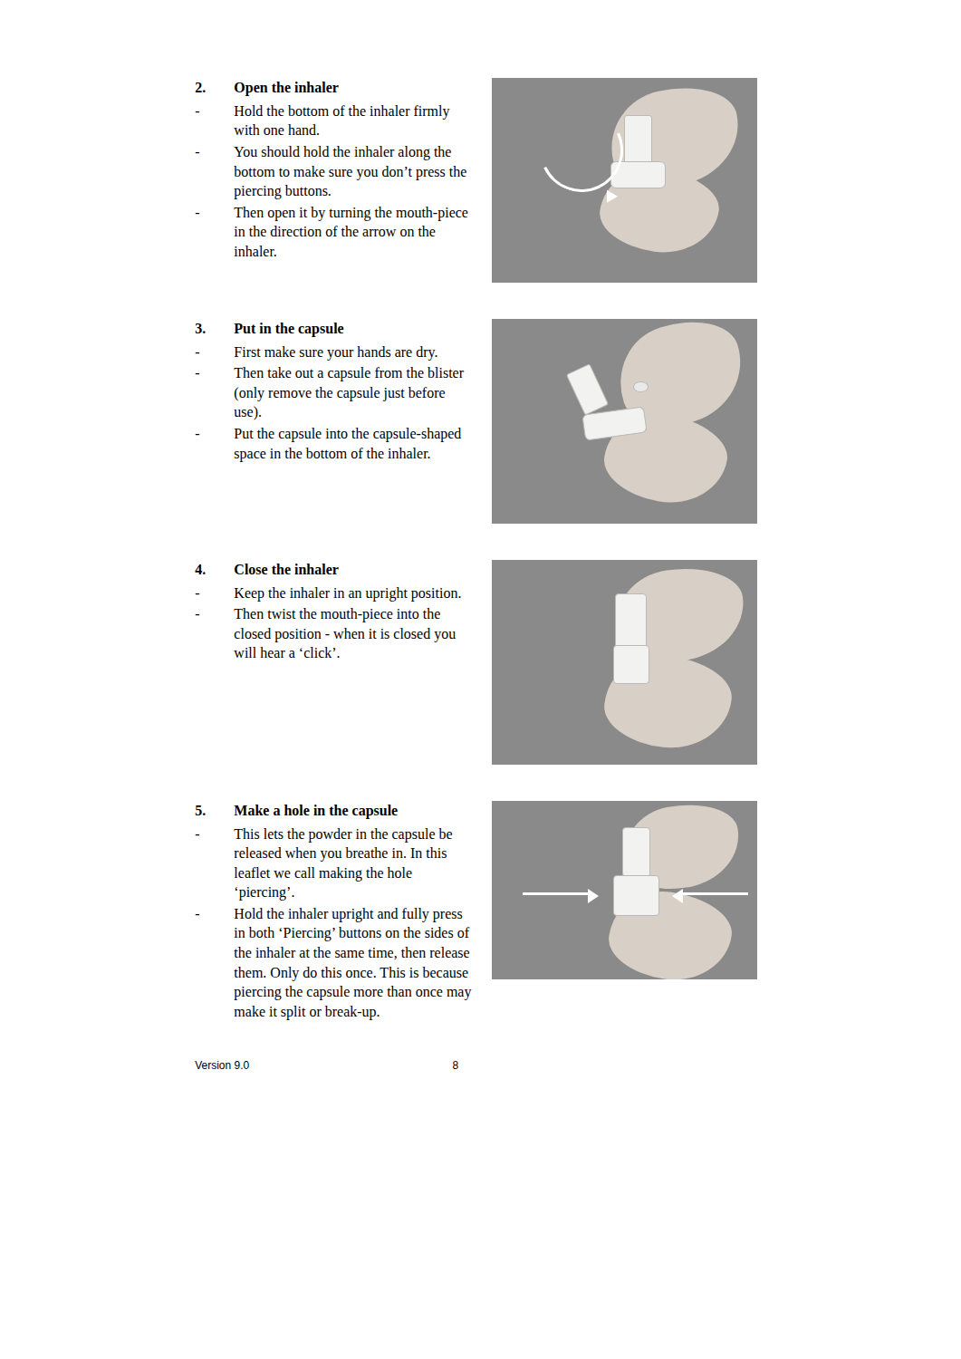2. Open the inhaler
-Hold the bottom of the inhaler firmly with one hand.
-You should hold the inhaler along the bottom to make sure you don’t press the piercing buttons.
-Then open it by turning the mouth-piece in the direction of the arrow on the inhaler.
3. Put in the capsule
-First make sure your hands are dry.
-Then take out a capsule from the blister
(only remove the capsule just before use).
-Put the capsule into the capsule-shaped space in the bottom of the inhaler.
4. Close the inhaler
-Keep the inhaler in an upright position.
-Then twist the mouth-piece into the closed position - when it is closed you will hear a ‘click’.
5. Make a hole in the capsule
-This lets the powder in the capsule be released when you breathe in. In this leaflet we call making the hole ‘piercing’.
-Hold the inhaler upright and fully press in both ‘Piercing’ buttons on the sides of the inhaler at the same time, then release them. Only do this once. This is because piercing the capsule more than once may make it split or break-up.
Version 9.0 8